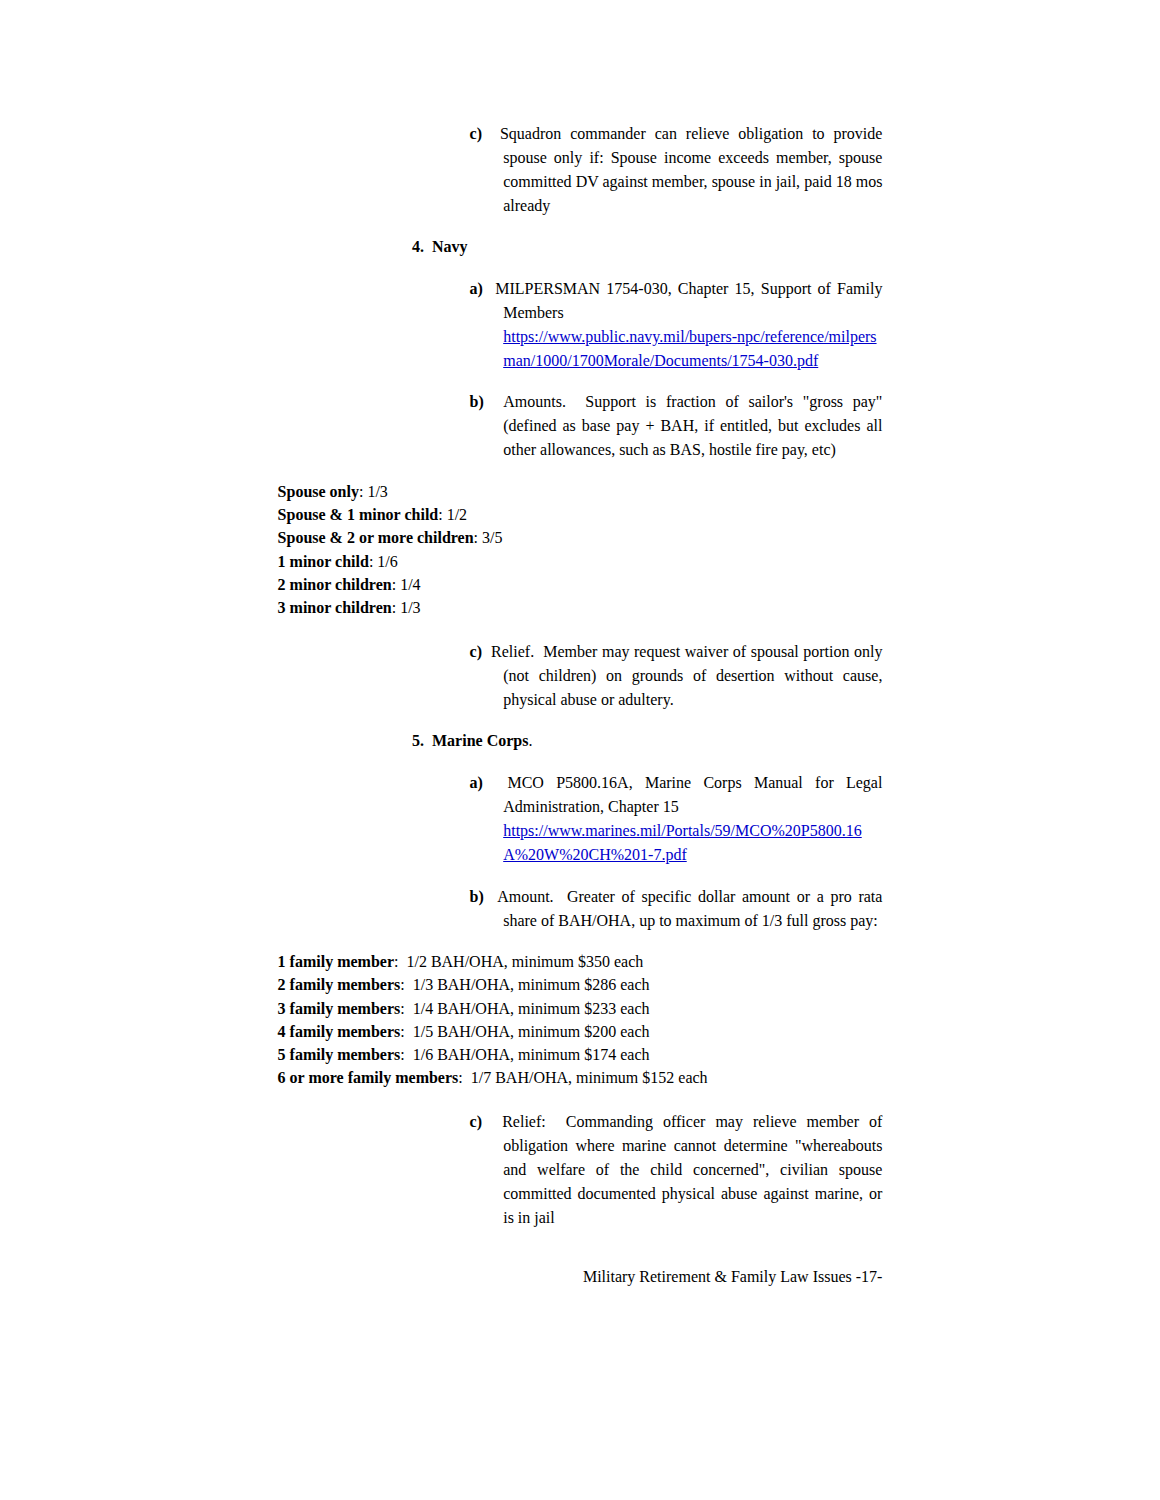c) Squadron commander can relieve obligation to provide spouse only if: Spouse income exceeds member, spouse committed DV against member, spouse in jail, paid 18 mos already
4. Navy
a) MILPERSMAN 1754-030, Chapter 15, Support of Family Members
https://www.public.navy.mil/bupers-npc/reference/milpersman/1000/1700Morale/Documents/1754-030.pdf
b) Amounts. Support is fraction of sailor's "gross pay" (defined as base pay + BAH, if entitled, but excludes all other allowances, such as BAS, hostile fire pay, etc)
Spouse only: 1/3
Spouse & 1 minor child: 1/2
Spouse & 2 or more children: 3/5
1 minor child: 1/6
2 minor children: 1/4
3 minor children: 1/3
c) Relief. Member may request waiver of spousal portion only (not children) on grounds of desertion without cause, physical abuse or adultery.
5. Marine Corps.
a) MCO P5800.16A, Marine Corps Manual for Legal Administration, Chapter 15
https://www.marines.mil/Portals/59/MCO%20P5800.16A%20W%20CH%201-7.pdf
b) Amount. Greater of specific dollar amount or a pro rata share of BAH/OHA, up to maximum of 1/3 full gross pay:
1 family member: 1/2 BAH/OHA, minimum $350 each
2 family members: 1/3 BAH/OHA, minimum $286 each
3 family members: 1/4 BAH/OHA, minimum $233 each
4 family members: 1/5 BAH/OHA, minimum $200 each
5 family members: 1/6 BAH/OHA, minimum $174 each
6 or more family members: 1/7 BAH/OHA, minimum $152 each
c) Relief: Commanding officer may relieve member of obligation where marine cannot determine "whereabouts and welfare of the child concerned", civilian spouse committed documented physical abuse against marine, or is in jail
Military Retirement & Family Law Issues -17-